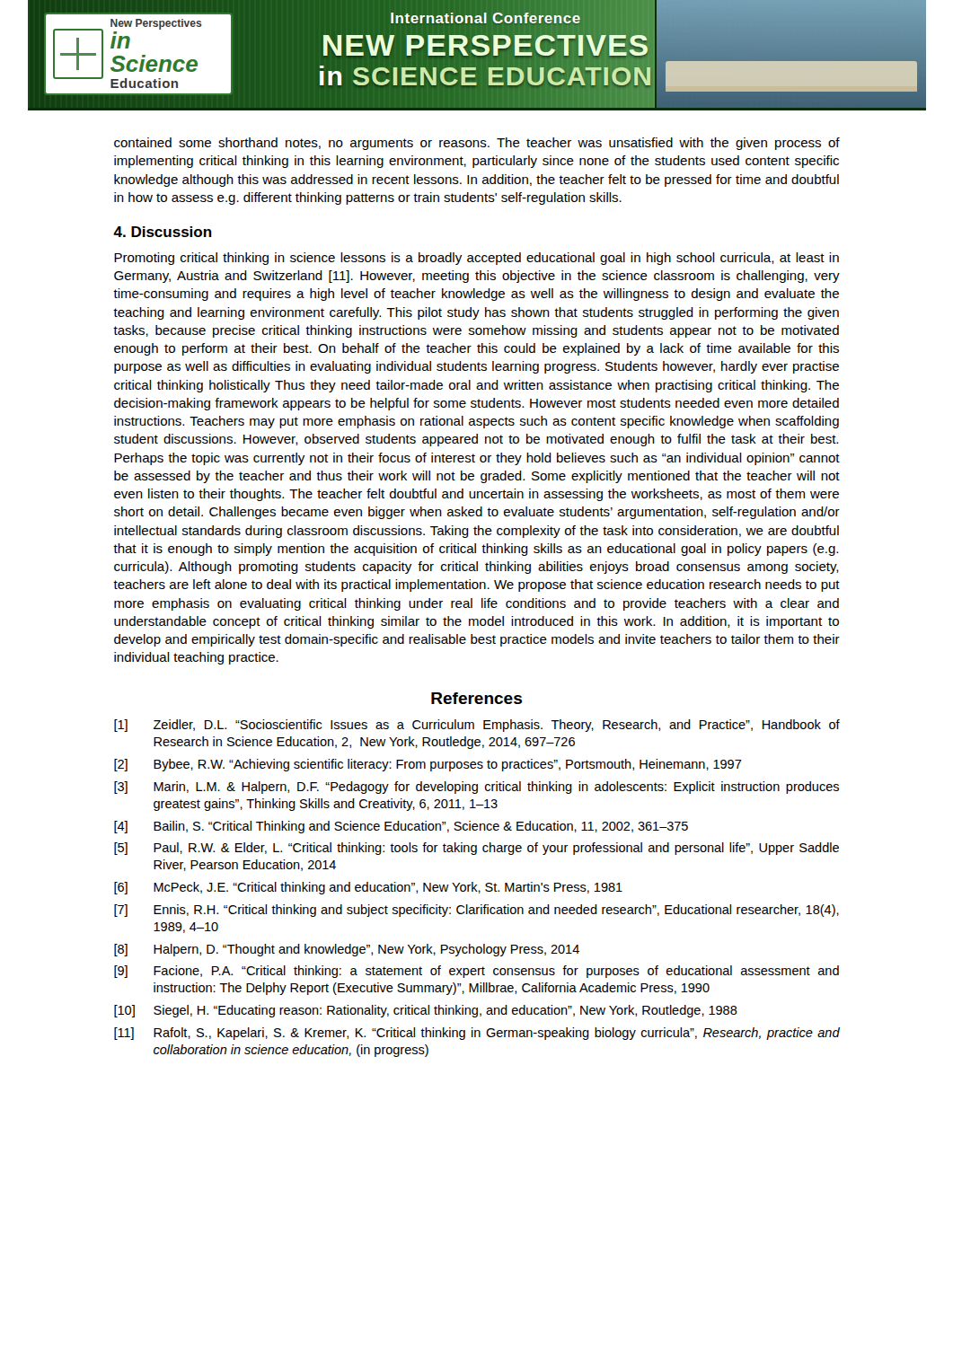New Perspectives
in Science
Education
International Conference
NEW PERSPECTIVES
in SCIENCE EDUCATION
contained some shorthand notes, no arguments or reasons. The teacher was unsatisfied with the given process of implementing critical thinking in this learning environment, particularly since none of the students used content specific knowledge although this was addressed in recent lessons. In addition, the teacher felt to be pressed for time and doubtful in how to assess e.g. different thinking patterns or train students' self-regulation skills.
4. Discussion
Promoting critical thinking in science lessons is a broadly accepted educational goal in high school curricula, at least in Germany, Austria and Switzerland [11]. However, meeting this objective in the science classroom is challenging, very time-consuming and requires a high level of teacher knowledge as well as the willingness to design and evaluate the teaching and learning environment carefully. This pilot study has shown that students struggled in performing the given tasks, because precise critical thinking instructions were somehow missing and students appear not to be motivated enough to perform at their best. On behalf of the teacher this could be explained by a lack of time available for this purpose as well as difficulties in evaluating individual students learning progress. Students however, hardly ever practise critical thinking holistically Thus they need tailor-made oral and written assistance when practising critical thinking. The decision-making framework appears to be helpful for some students. However most students needed even more detailed instructions. Teachers may put more emphasis on rational aspects such as content specific knowledge when scaffolding student discussions. However, observed students appeared not to be motivated enough to fulfil the task at their best. Perhaps the topic was currently not in their focus of interest or they hold believes such as “an individual opinion” cannot be assessed by the teacher and thus their work will not be graded. Some explicitly mentioned that the teacher will not even listen to their thoughts. The teacher felt doubtful and uncertain in assessing the worksheets, as most of them were short on detail. Challenges became even bigger when asked to evaluate students’ argumentation, self-regulation and/or intellectual standards during classroom discussions. Taking the complexity of the task into consideration, we are doubtful that it is enough to simply mention the acquisition of critical thinking skills as an educational goal in policy papers (e.g. curricula). Although promoting students capacity for critical thinking abilities enjoys broad consensus among society, teachers are left alone to deal with its practical implementation. We propose that science education research needs to put more emphasis on evaluating critical thinking under real life conditions and to provide teachers with a clear and understandable concept of critical thinking similar to the model introduced in this work. In addition, it is important to develop and empirically test domain-specific and realisable best practice models and invite teachers to tailor them to their individual teaching practice.
References
[1] Zeidler, D.L. “Socioscientific Issues as a Curriculum Emphasis. Theory, Research, and Practice”, Handbook of Research in Science Education, 2, New York, Routledge, 2014, 697–726
[2] Bybee, R.W. “Achieving scientific literacy: From purposes to practices”, Portsmouth, Heinemann, 1997
[3] Marin, L.M. & Halpern, D.F. “Pedagogy for developing critical thinking in adolescents: Explicit instruction produces greatest gains”, Thinking Skills and Creativity, 6, 2011, 1–13
[4] Bailin, S. “Critical Thinking and Science Education”, Science & Education, 11, 2002, 361–375
[5] Paul, R.W. & Elder, L. “Critical thinking: tools for taking charge of your professional and personal life”, Upper Saddle River, Pearson Education, 2014
[6] McPeck, J.E. “Critical thinking and education”, New York, St. Martin's Press, 1981
[7] Ennis, R.H. “Critical thinking and subject specificity: Clarification and needed research”, Educational researcher, 18(4), 1989, 4–10
[8] Halpern, D. “Thought and knowledge”, New York, Psychology Press, 2014
[9] Facione, P.A. “Critical thinking: a statement of expert consensus for purposes of educational assessment and instruction: The Delphy Report (Executive Summary)”, Millbrae, California Academic Press, 1990
[10] Siegel, H. “Educating reason: Rationality, critical thinking, and education”, New York, Routledge, 1988
[11] Rafolt, S., Kapelari, S. & Kremer, K. “Critical thinking in German-speaking biology curricula”, Research, practice and collaboration in science education, (in progress)